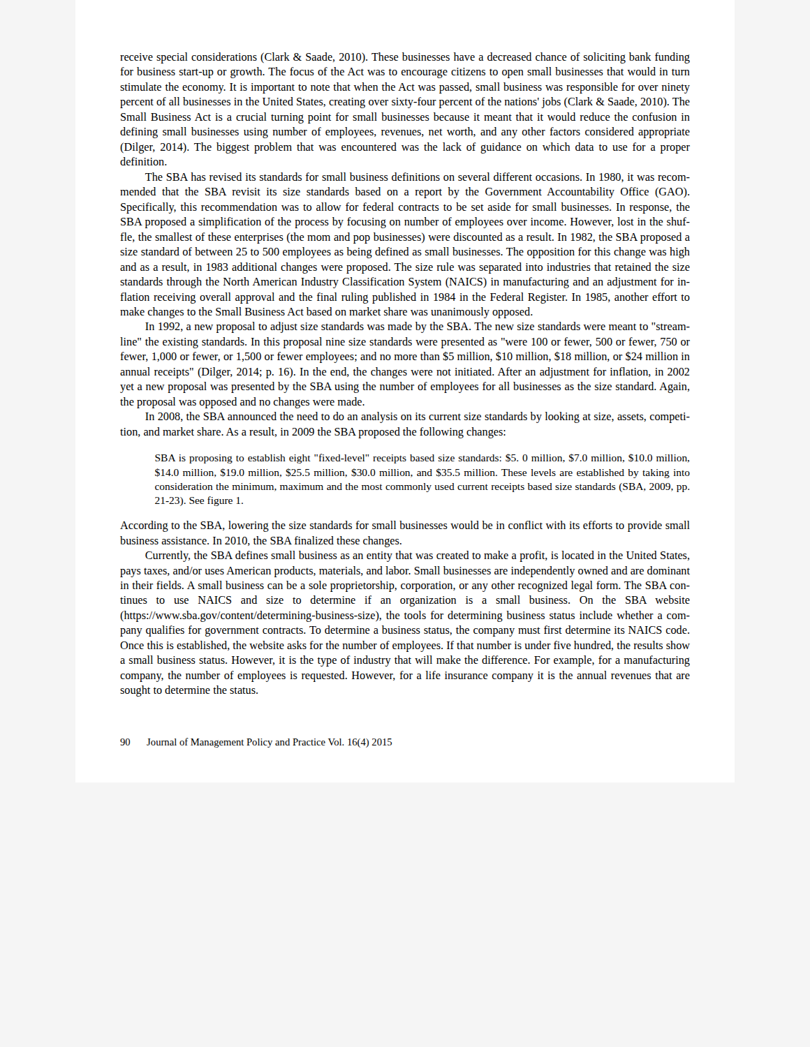receive special considerations (Clark & Saade, 2010). These businesses have a decreased chance of soliciting bank funding for business start-up or growth. The focus of the Act was to encourage citizens to open small businesses that would in turn stimulate the economy. It is important to note that when the Act was passed, small business was responsible for over ninety percent of all businesses in the United States, creating over sixty-four percent of the nations' jobs (Clark & Saade, 2010). The Small Business Act is a crucial turning point for small businesses because it meant that it would reduce the confusion in defining small businesses using number of employees, revenues, net worth, and any other factors considered appropriate (Dilger, 2014). The biggest problem that was encountered was the lack of guidance on which data to use for a proper definition.
The SBA has revised its standards for small business definitions on several different occasions. In 1980, it was recommended that the SBA revisit its size standards based on a report by the Government Accountability Office (GAO). Specifically, this recommendation was to allow for federal contracts to be set aside for small businesses. In response, the SBA proposed a simplification of the process by focusing on number of employees over income. However, lost in the shuffle, the smallest of these enterprises (the mom and pop businesses) were discounted as a result. In 1982, the SBA proposed a size standard of between 25 to 500 employees as being defined as small businesses. The opposition for this change was high and as a result, in 1983 additional changes were proposed. The size rule was separated into industries that retained the size standards through the North American Industry Classification System (NAICS) in manufacturing and an adjustment for inflation receiving overall approval and the final ruling published in 1984 in the Federal Register. In 1985, another effort to make changes to the Small Business Act based on market share was unanimously opposed.
In 1992, a new proposal to adjust size standards was made by the SBA. The new size standards were meant to "streamline" the existing standards. In this proposal nine size standards were presented as "were 100 or fewer, 500 or fewer, 750 or fewer, 1,000 or fewer, or 1,500 or fewer employees; and no more than $5 million, $10 million, $18 million, or $24 million in annual receipts" (Dilger, 2014; p. 16). In the end, the changes were not initiated. After an adjustment for inflation, in 2002 yet a new proposal was presented by the SBA using the number of employees for all businesses as the size standard. Again, the proposal was opposed and no changes were made.
In 2008, the SBA announced the need to do an analysis on its current size standards by looking at size, assets, competition, and market share. As a result, in 2009 the SBA proposed the following changes:
SBA is proposing to establish eight "fixed-level" receipts based size standards: $5. 0 million, $7.0 million, $10.0 million, $14.0 million, $19.0 million, $25.5 million, $30.0 million, and $35.5 million. These levels are established by taking into consideration the minimum, maximum and the most commonly used current receipts based size standards (SBA, 2009, pp. 21-23). See figure 1.
According to the SBA, lowering the size standards for small businesses would be in conflict with its efforts to provide small business assistance. In 2010, the SBA finalized these changes.
Currently, the SBA defines small business as an entity that was created to make a profit, is located in the United States, pays taxes, and/or uses American products, materials, and labor. Small businesses are independently owned and are dominant in their fields. A small business can be a sole proprietorship, corporation, or any other recognized legal form. The SBA continues to use NAICS and size to determine if an organization is a small business. On the SBA website (https://www.sba.gov/content/determining-business-size), the tools for determining business status include whether a company qualifies for government contracts. To determine a business status, the company must first determine its NAICS code. Once this is established, the website asks for the number of employees. If that number is under five hundred, the results show a small business status. However, it is the type of industry that will make the difference. For example, for a manufacturing company, the number of employees is requested. However, for a life insurance company it is the annual revenues that are sought to determine the status.
90 Journal of Management Policy and Practice Vol. 16(4) 2015